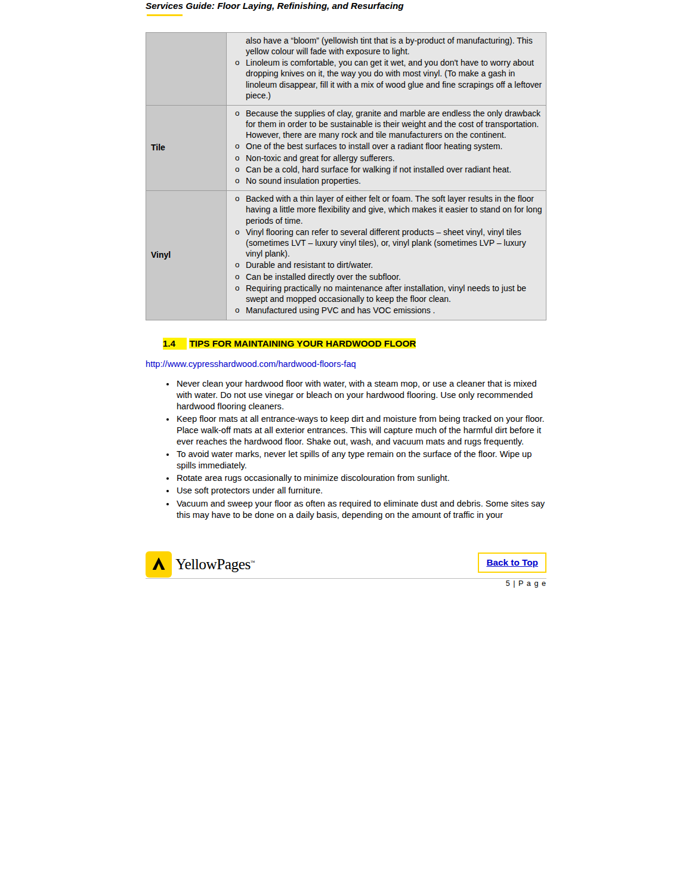Services Guide: Floor Laying, Refinishing, and Resurfacing
| | also have a “bloom” (yellowish tint that is a by-product of manufacturing). This yellow colour will fade with exposure to light. Linoleum is comfortable, you can get it wet, and you don't have to worry about dropping knives on it, the way you do with most vinyl. (To make a gash in linoleum disappear, fill it with a mix of wood glue and fine scrapings off a leftover piece.) |
| Tile | Because the supplies of clay, granite and marble are endless the only drawback for them in order to be sustainable is their weight and the cost of transportation. However, there are many rock and tile manufacturers on the continent. One of the best surfaces to install over a radiant floor heating system. Non-toxic and great for allergy sufferers. Can be a cold, hard surface for walking if not installed over radiant heat. No sound insulation properties. |
| Vinyl | Backed with a thin layer of either felt or foam. The soft layer results in the floor having a little more flexibility and give, which makes it easier to stand on for long periods of time. Vinyl flooring can refer to several different products – sheet vinyl, vinyl tiles (sometimes LVT – luxury vinyl tiles), or, vinyl plank (sometimes LVP – luxury vinyl plank). Durable and resistant to dirt/water. Can be installed directly over the subfloor. Requiring practically no maintenance after installation, vinyl needs to just be swept and mopped occasionally to keep the floor clean. Manufactured using PVC and has VOC emissions . |
1.4 TIPS FOR MAINTAINING YOUR HARDWOOD FLOOR
http://www.cypresshardwood.com/hardwood-floors-faq
Never clean your hardwood floor with water, with a steam mop, or use a cleaner that is mixed with water. Do not use vinegar or bleach on your hardwood flooring. Use only recommended hardwood flooring cleaners.
Keep floor mats at all entrance-ways to keep dirt and moisture from being tracked on your floor. Place walk-off mats at all exterior entrances. This will capture much of the harmful dirt before it ever reaches the hardwood floor. Shake out, wash, and vacuum mats and rugs frequently.
To avoid water marks, never let spills of any type remain on the surface of the floor. Wipe up spills immediately.
Rotate area rugs occasionally to minimize discolouration from sunlight.
Use soft protectors under all furniture.
Vacuum and sweep your floor as often as required to eliminate dust and debris. Some sites say this may have to be done on a daily basis, depending on the amount of traffic in your
Yellow Pages™
Back to Top
5 | P a g e